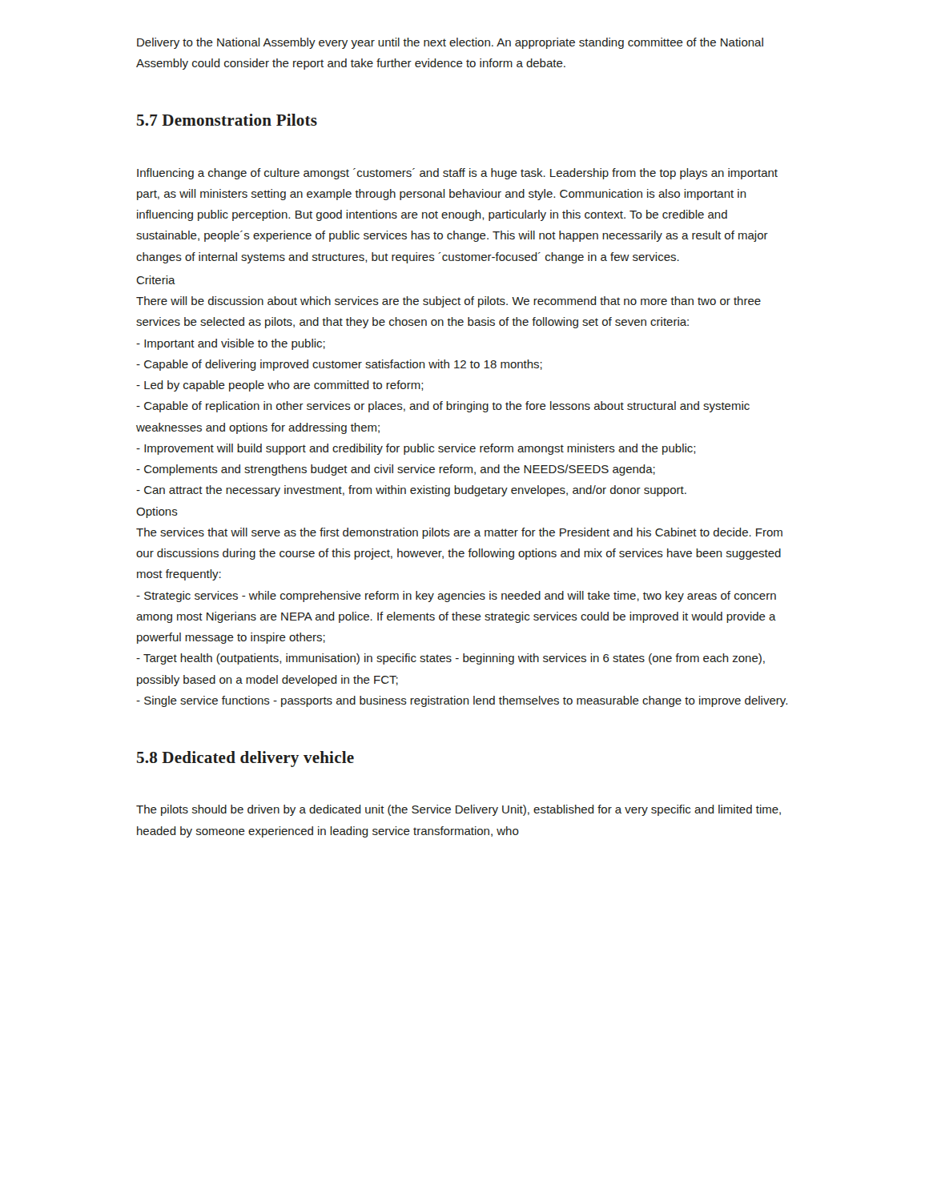Delivery to the National Assembly every year until the next election. An appropriate standing committee of the National Assembly could consider the report and take further evidence to inform a debate.
5.7 Demonstration Pilots
Influencing a change of culture amongst ´customers´ and staff is a huge task. Leadership from the top plays an important part, as will ministers setting an example through personal behaviour and style. Communication is also important in influencing public perception. But good intentions are not enough, particularly in this context. To be credible and sustainable, people´s experience of public services has to change. This will not happen necessarily as a result of major changes of internal systems and structures, but requires ´customer-focused´ change in a few services.
Criteria
There will be discussion about which services are the subject of pilots. We recommend that no more than two or three services be selected as pilots, and that they be chosen on the basis of the following set of seven criteria:
- Important and visible to the public;
- Capable of delivering improved customer satisfaction with 12 to 18 months;
- Led by capable people who are committed to reform;
- Capable of replication in other services or places, and of bringing to the fore lessons about structural and systemic weaknesses and options for addressing them;
- Improvement will build support and credibility for public service reform amongst ministers and the public;
- Complements and strengthens budget and civil service reform, and the NEEDS/SEEDS agenda;
- Can attract the necessary investment, from within existing budgetary envelopes, and/or donor support.
Options
The services that will serve as the first demonstration pilots are a matter for the President and his Cabinet to decide. From our discussions during the course of this project, however, the following options and mix of services have been suggested most frequently:
- Strategic services - while comprehensive reform in key agencies is needed and will take time, two key areas of concern among most Nigerians are NEPA and police. If elements of these strategic services could be improved it would provide a powerful message to inspire others;
- Target health (outpatients, immunisation) in specific states - beginning with services in 6 states (one from each zone), possibly based on a model developed in the FCT;
- Single service functions - passports and business registration lend themselves to measurable change to improve delivery.
5.8 Dedicated delivery vehicle
The pilots should be driven by a dedicated unit (the Service Delivery Unit), established for a very specific and limited time, headed by someone experienced in leading service transformation, who